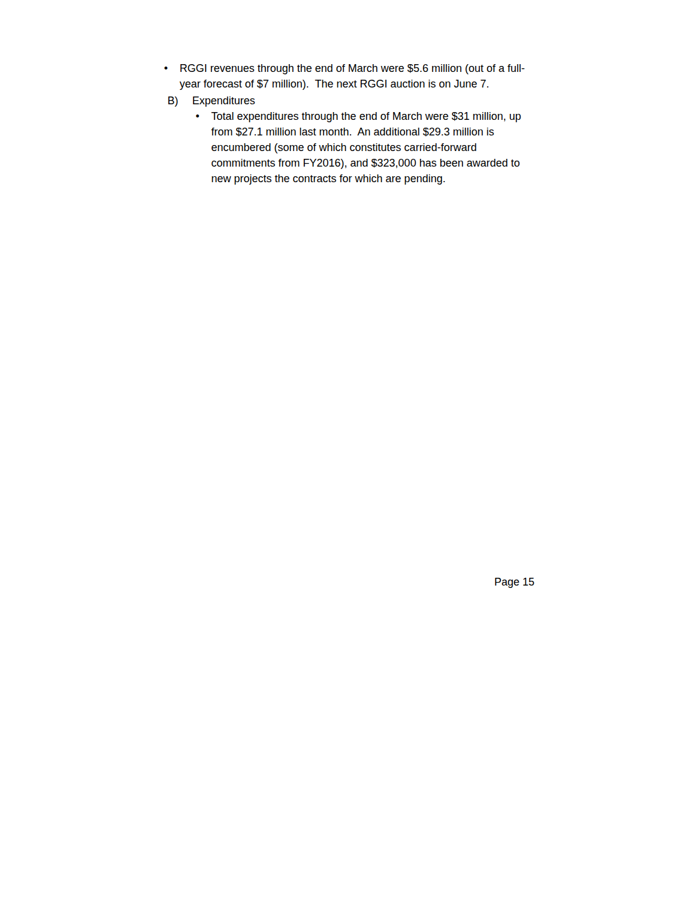RGGI revenues through the end of March were $5.6 million (out of a full-year forecast of $7 million). The next RGGI auction is on June 7.
B) Expenditures
Total expenditures through the end of March were $31 million, up from $27.1 million last month. An additional $29.3 million is encumbered (some of which constitutes carried-forward commitments from FY2016), and $323,000 has been awarded to new projects the contracts for which are pending.
Page 15